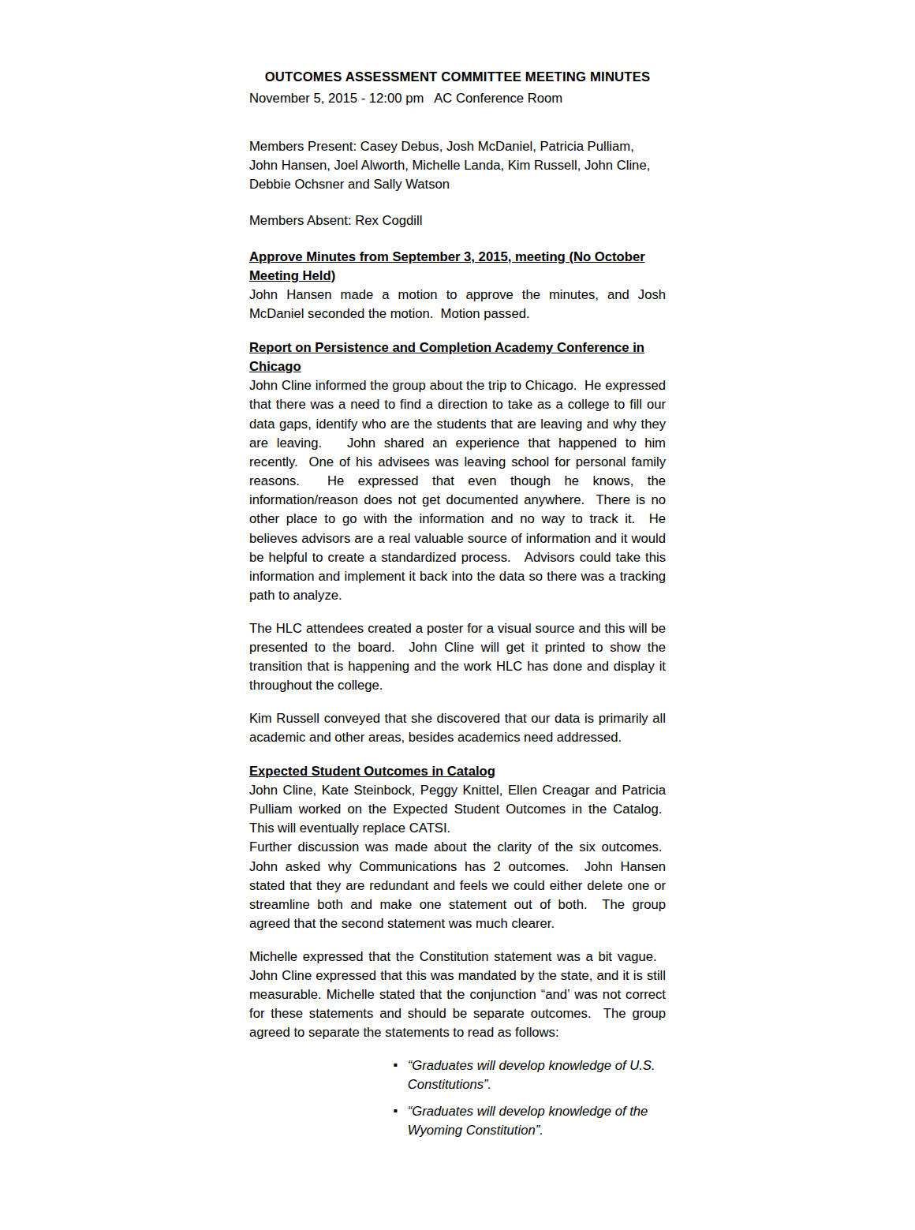Outcomes Assessment Committee Meeting Minutes
November 5, 2015 - 12:00 pm AC Conference Room
Members Present: Casey Debus, Josh McDaniel, Patricia Pulliam, John Hansen, Joel Alworth, Michelle Landa, Kim Russell, John Cline, Debbie Ochsner and Sally Watson
Members Absent: Rex Cogdill
Approve Minutes from September 3, 2015, meeting (No October Meeting Held)
John Hansen made a motion to approve the minutes, and Josh McDaniel seconded the motion. Motion passed.
Report on Persistence and Completion Academy Conference in Chicago
John Cline informed the group about the trip to Chicago. He expressed that there was a need to find a direction to take as a college to fill our data gaps, identify who are the students that are leaving and why they are leaving. John shared an experience that happened to him recently. One of his advisees was leaving school for personal family reasons. He expressed that even though he knows, the information/reason does not get documented anywhere. There is no other place to go with the information and no way to track it. He believes advisors are a real valuable source of information and it would be helpful to create a standardized process. Advisors could take this information and implement it back into the data so there was a tracking path to analyze.
The HLC attendees created a poster for a visual source and this will be presented to the board. John Cline will get it printed to show the transition that is happening and the work HLC has done and display it throughout the college.
Kim Russell conveyed that she discovered that our data is primarily all academic and other areas, besides academics need addressed.
Expected Student Outcomes in Catalog
John Cline, Kate Steinbock, Peggy Knittel, Ellen Creagar and Patricia Pulliam worked on the Expected Student Outcomes in the Catalog. This will eventually replace CATSI.
Further discussion was made about the clarity of the six outcomes. John asked why Communications has 2 outcomes. John Hansen stated that they are redundant and feels we could either delete one or streamline both and make one statement out of both. The group agreed that the second statement was much clearer.
Michelle expressed that the Constitution statement was a bit vague. John Cline expressed that this was mandated by the state, and it is still measurable. Michelle stated that the conjunction “and’ was not correct for these statements and should be separate outcomes. The group agreed to separate the statements to read as follows:
“Graduates will develop knowledge of U.S. Constitutions”.
“Graduates will develop knowledge of the Wyoming Constitution”.